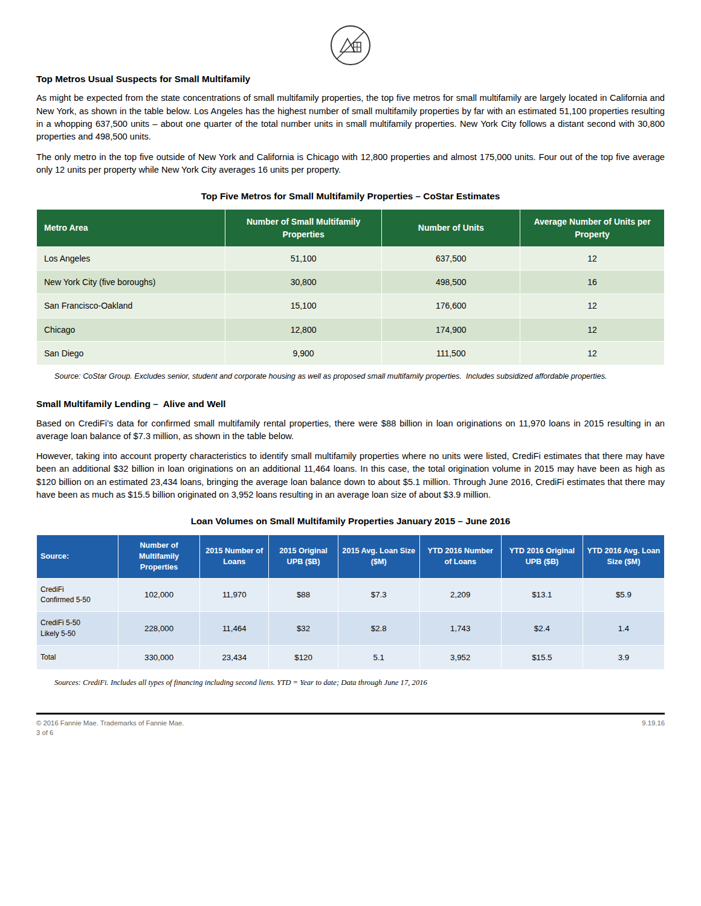Top Metros Usual Suspects for Small Multifamily
As might be expected from the state concentrations of small multifamily properties, the top five metros for small multifamily are largely located in California and New York, as shown in the table below. Los Angeles has the highest number of small multifamily properties by far with an estimated 51,100 properties resulting in a whopping 637,500 units – about one quarter of the total number units in small multifamily properties. New York City follows a distant second with 30,800 properties and 498,500 units.
The only metro in the top five outside of New York and California is Chicago with 12,800 properties and almost 175,000 units. Four out of the top five average only 12 units per property while New York City averages 16 units per property.
Top Five Metros for Small Multifamily Properties – CoStar Estimates
| Metro Area | Number of Small Multifamily Properties | Number of Units | Average Number of Units per Property |
| --- | --- | --- | --- |
| Los Angeles | 51,100 | 637,500 | 12 |
| New York City (five boroughs) | 30,800 | 498,500 | 16 |
| San Francisco-Oakland | 15,100 | 176,600 | 12 |
| Chicago | 12,800 | 174,900 | 12 |
| San Diego | 9,900 | 111,500 | 12 |
Source: CoStar Group. Excludes senior, student and corporate housing as well as proposed small multifamily properties. Includes subsidized affordable properties.
Small Multifamily Lending – Alive and Well
Based on CrediFi’s data for confirmed small multifamily rental properties, there were $88 billion in loan originations on 11,970 loans in 2015 resulting in an average loan balance of $7.3 million, as shown in the table below.
However, taking into account property characteristics to identify small multifamily properties where no units were listed, CrediFi estimates that there may have been an additional $32 billion in loan originations on an additional 11,464 loans. In this case, the total origination volume in 2015 may have been as high as $120 billion on an estimated 23,434 loans, bringing the average loan balance down to about $5.1 million. Through June 2016, CrediFi estimates that there may have been as much as $15.5 billion originated on 3,952 loans resulting in an average loan size of about $3.9 million.
Loan Volumes on Small Multifamily Properties January 2015 – June 2016
| Source: | Number of Multifamily Properties | 2015 Number of Loans | 2015 Original UPB ($B) | 2015 Avg. Loan Size ($M) | YTD 2016 Number of Loans | YTD 2016 Original UPB ($B) | YTD 2016 Avg. Loan Size ($M) |
| --- | --- | --- | --- | --- | --- | --- | --- |
| CrediFi Confirmed 5-50 | 102,000 | 11,970 | $88 | $7.3 | 2,209 | $13.1 | $5.9 |
| CrediFi 5-50 Likely 5-50 | 228,000 | 11,464 | $32 | $2.8 | 1,743 | $2.4 | 1.4 |
| Total | 330,000 | 23,434 | $120 | 5.1 | 3,952 | $15.5 | 3.9 |
Sources: CrediFi. Includes all types of financing including second liens. YTD = Year to date; Data through June 17, 2016
© 2016 Fannie Mae. Trademarks of Fannie Mae.
3 of 6
9.19.16